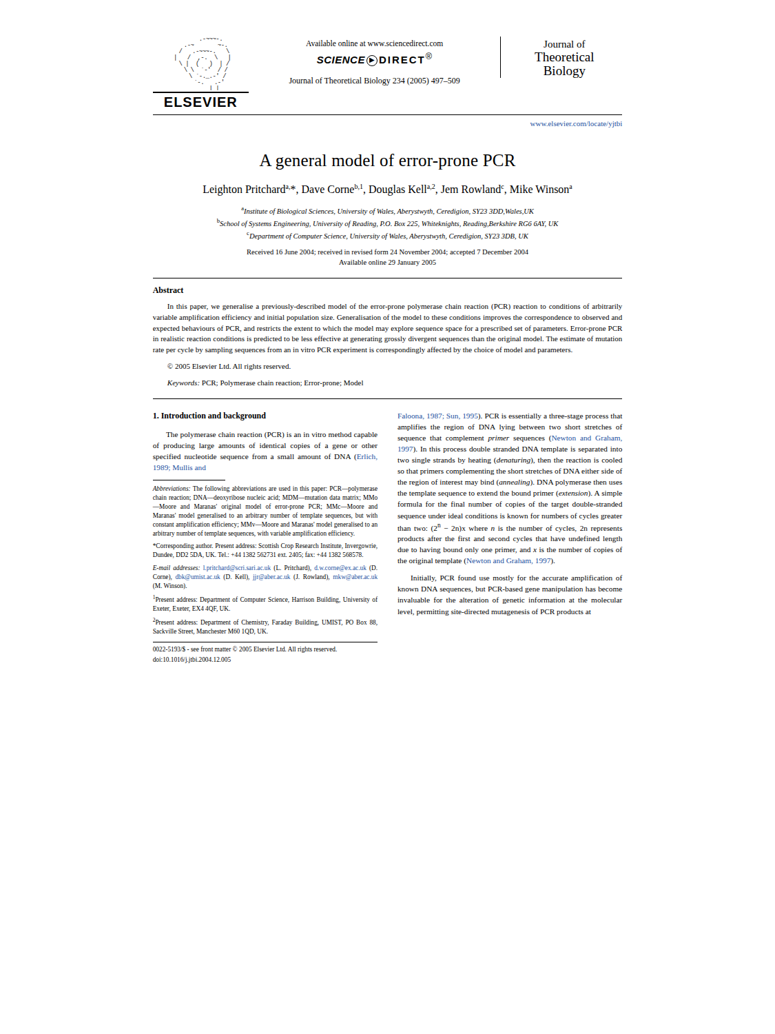.-~~~-. .-~ ~-. / .-~~~-. \ | / ,-. \ | \ | ( ) | / \ \ `-' / / \ `-._.-' / `-. .-' | | | | / \ / \ | |
ELSEVIER
Available online at www.sciencedirect.com
SCIENCE▶DIRECT®
Journal of Theoretical Biology 234 (2005) 497–509
Journal of
Theoretical
Biology
www.elsevier.com/locate/yjtbi
A general model of error-prone PCR
Leighton Pritcharda,*, Dave Corneb,1, Douglas Kella,2, Jem Rowlandc, Mike Winsona
aInstitute of Biological Sciences, University of Wales, Aberystwyth, Ceredigion, SY23 3DD,Wales,UK
bSchool of Systems Engineering, University of Reading, P.O. Box 225, Whiteknights, Reading,Berkshire RG6 6AY, UK
cDepartment of Computer Science, University of Wales, Aberystwyth, Ceredigion, SY23 3DB, UK
Received 16 June 2004; received in revised form 24 November 2004; accepted 7 December 2004
Available online 29 January 2005
Abstract
In this paper, we generalise a previously-described model of the error-prone polymerase chain reaction (PCR) reaction to conditions of arbitrarily variable amplification efficiency and initial population size. Generalisation of the model to these conditions improves the correspondence to observed and expected behaviours of PCR, and restricts the extent to which the model may explore sequence space for a prescribed set of parameters. Error-prone PCR in realistic reaction conditions is predicted to be less effective at generating grossly divergent sequences than the original model. The estimate of mutation rate per cycle by sampling sequences from an in vitro PCR experiment is correspondingly affected by the choice of model and parameters.
© 2005 Elsevier Ltd. All rights reserved.
Keywords: PCR; Polymerase chain reaction; Error-prone; Model
1. Introduction and background
The polymerase chain reaction (PCR) is an in vitro method capable of producing large amounts of identical copies of a gene or other specified nucleotide sequence from a small amount of DNA (Erlich, 1989; Mullis and
Abbreviations: The following abbreviations are used in this paper: PCR—polymerase chain reaction; DNA—deoxyribose nucleic acid; MDM—mutation data matrix; MMo—Moore and Maranas' original model of error-prone PCR; MMc—Moore and Maranas' model generalised to an arbitrary number of template sequences, but with constant amplification efficiency; MMv—Moore and Maranas' model generalised to an arbitrary number of template sequences, with variable amplification efficiency.
*Corresponding author. Present address: Scottish Crop Research Institute, Invergowrie, Dundee, DD2 5DA, UK. Tel.: +44 1382 562731 ext. 2405; fax: +44 1382 568578.
E-mail addresses: l.pritchard@scri.sari.ac.uk (L. Pritchard), d.w.corne@ex.ac.uk (D. Corne), dbk@umist.ac.uk (D. Kell), jjr@aber.ac.uk (J. Rowland), mkw@aber.ac.uk (M. Winson).
1Present address: Department of Computer Science, Harrison Building, University of Exeter, Exeter, EX4 4QF, UK.
2Present address: Department of Chemistry, Faraday Building, UMIST, PO Box 88, Sackville Street, Manchester M60 1QD, UK.
0022-5193/$ - see front matter © 2005 Elsevier Ltd. All rights reserved.
doi:10.1016/j.jtbi.2004.12.005
Faloona, 1987; Sun, 1995). PCR is essentially a three-stage process that amplifies the region of DNA lying between two short stretches of sequence that complement primer sequences (Newton and Graham, 1997). In this process double stranded DNA template is separated into two single strands by heating (denaturing), then the reaction is cooled so that primers complementing the short stretches of DNA either side of the region of interest may bind (annealing). DNA polymerase then uses the template sequence to extend the bound primer (extension). A simple formula for the final number of copies of the target double-stranded sequence under ideal conditions is known for numbers of cycles greater than two: (2n − 2n)x where n is the number of cycles, 2n represents products after the first and second cycles that have undefined length due to having bound only one primer, and x is the number of copies of the original template (Newton and Graham, 1997).
Initially, PCR found use mostly for the accurate amplification of known DNA sequences, but PCR-based gene manipulation has become invaluable for the alteration of genetic information at the molecular level, permitting site-directed mutagenesis of PCR products at